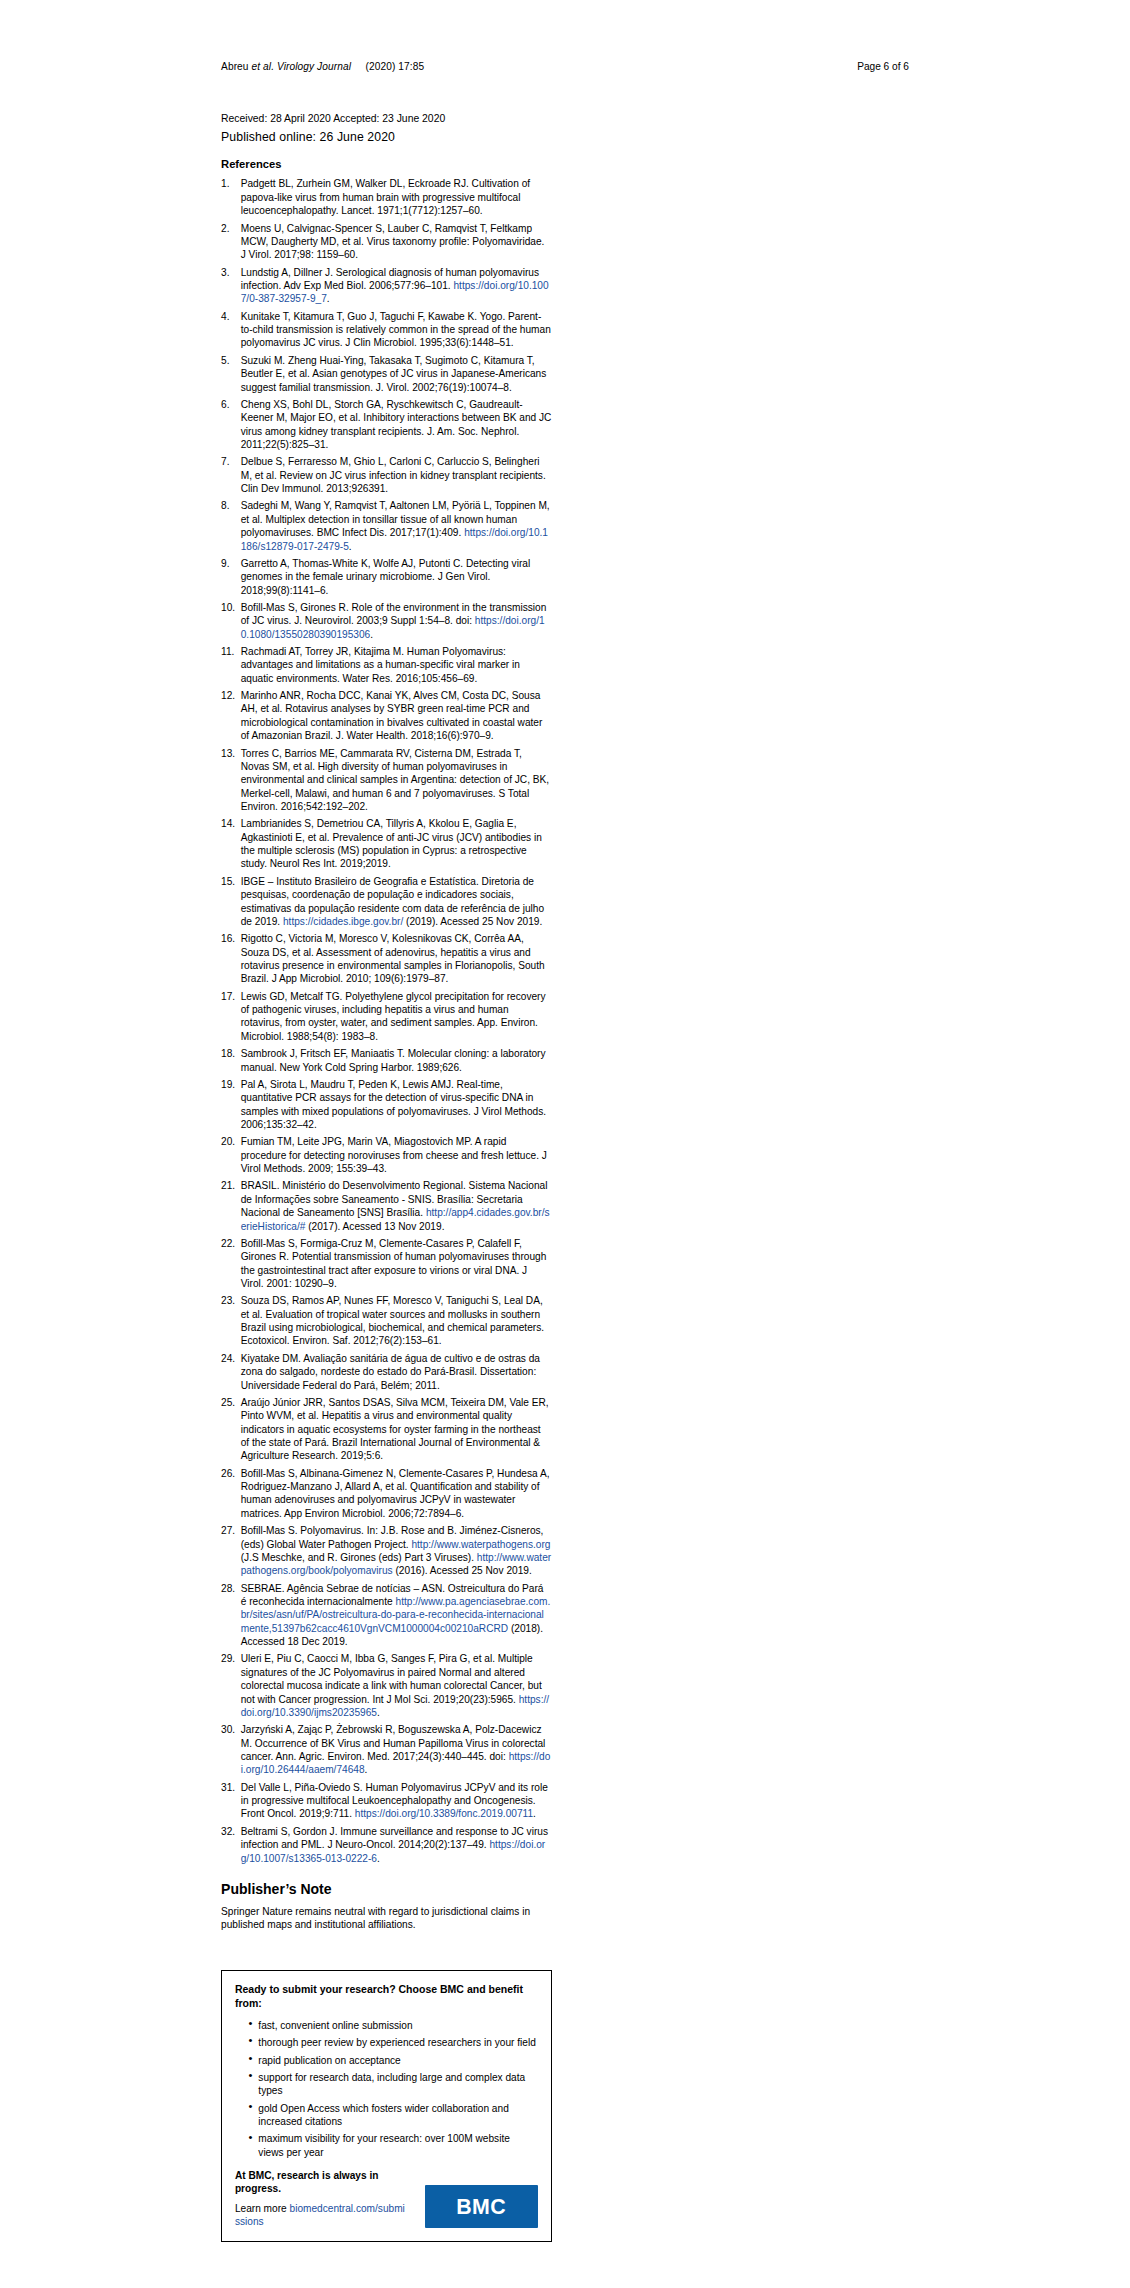Abreu et al. Virology Journal (2020) 17:85
Page 6 of 6
Received: 28 April 2020 Accepted: 23 June 2020
Published online: 26 June 2020
References
Padgett BL, Zurhein GM, Walker DL, Eckroade RJ. Cultivation of papova-like virus from human brain with progressive multifocal leucoencephalopathy. Lancet. 1971;1(7712):1257–60.
Moens U, Calvignac-Spencer S, Lauber C, Ramqvist T, Feltkamp MCW, Daugherty MD, et al. Virus taxonomy profile: Polyomaviridae. J Virol. 2017;98: 1159–60.
Lundstig A, Dillner J. Serological diagnosis of human polyomavirus infection. Adv Exp Med Biol. 2006;577:96–101. https://doi.org/10.1007/0-387-32957-9_7.
Kunitake T, Kitamura T, Guo J, Taguchi F, Kawabe K. Yogo. Parent-to-child transmission is relatively common in the spread of the human polyomavirus JC virus. J Clin Microbiol. 1995;33(6):1448–51.
Suzuki M. Zheng Huai-Ying, Takasaka T, Sugimoto C, Kitamura T, Beutler E, et al. Asian genotypes of JC virus in Japanese-Americans suggest familial transmission. J. Virol. 2002;76(19):10074–8.
Cheng XS, Bohl DL, Storch GA, Ryschkewitsch C, Gaudreault-Keener M, Major EO, et al. Inhibitory interactions between BK and JC virus among kidney transplant recipients. J. Am. Soc. Nephrol. 2011;22(5):825–31.
Delbue S, Ferraresso M, Ghio L, Carloni C, Carluccio S, Belingheri M, et al. Review on JC virus infection in kidney transplant recipients. Clin Dev Immunol. 2013;926391.
Sadeghi M, Wang Y, Ramqvist T, Aaltonen LM, Pyöriä L, Toppinen M, et al. Multiplex detection in tonsillar tissue of all known human polyomaviruses. BMC Infect Dis. 2017;17(1):409. https://doi.org/10.1186/s12879-017-2479-5.
Garretto A, Thomas-White K, Wolfe AJ, Putonti C. Detecting viral genomes in the female urinary microbiome. J Gen Virol. 2018;99(8):1141–6.
Bofill-Mas S, Girones R. Role of the environment in the transmission of JC virus. J. Neurovirol. 2003;9 Suppl 1:54–8. doi: https://doi.org/10.1080/13550280390195306.
Rachmadi AT, Torrey JR, Kitajima M. Human Polyomavirus: advantages and limitations as a human-specific viral marker in aquatic environments. Water Res. 2016;105:456–69.
Marinho ANR, Rocha DCC, Kanai YK, Alves CM, Costa DC, Sousa AH, et al. Rotavirus analyses by SYBR green real-time PCR and microbiological contamination in bivalves cultivated in coastal water of Amazonian Brazil. J. Water Health. 2018;16(6):970–9.
Torres C, Barrios ME, Cammarata RV, Cisterna DM, Estrada T, Novas SM, et al. High diversity of human polyomaviruses in environmental and clinical samples in Argentina: detection of JC, BK, Merkel-cell, Malawi, and human 6 and 7 polyomaviruses. S Total Environ. 2016;542:192–202.
Lambrianides S, Demetriou CA, Tillyris A, Kkolou E, Gaglia E, Agkastinioti E, et al. Prevalence of anti-JC virus (JCV) antibodies in the multiple sclerosis (MS) population in Cyprus: a retrospective study. Neurol Res Int. 2019;2019.
IBGE – Instituto Brasileiro de Geografia e Estatística. Diretoria de pesquisas, coordenação de população e indicadores sociais, estimativas da população residente com data de referência de julho de 2019. https://cidades.ibge.gov.br/ (2019). Acessed 25 Nov 2019.
Rigotto C, Victoria M, Moresco V, Kolesnikovas CK, Corrêa AA, Souza DS, et al. Assessment of adenovirus, hepatitis a virus and rotavirus presence in environmental samples in Florianopolis, South Brazil. J App Microbiol. 2010; 109(6):1979–87.
Lewis GD, Metcalf TG. Polyethylene glycol precipitation for recovery of pathogenic viruses, including hepatitis a virus and human rotavirus, from oyster, water, and sediment samples. App. Environ. Microbiol. 1988;54(8): 1983–8.
Sambrook J, Fritsch EF, Maniaatis T. Molecular cloning: a laboratory manual. New York Cold Spring Harbor. 1989;626.
Pal A, Sirota L, Maudru T, Peden K, Lewis AMJ. Real-time, quantitative PCR assays for the detection of virus-specific DNA in samples with mixed populations of polyomaviruses. J Virol Methods. 2006;135:32–42.
Fumian TM, Leite JPG, Marin VA, Miagostovich MP. A rapid procedure for detecting noroviruses from cheese and fresh lettuce. J Virol Methods. 2009; 155:39–43.
BRASIL. Ministério do Desenvolvimento Regional. Sistema Nacional de Informações sobre Saneamento - SNIS. Brasília: Secretaria Nacional de Saneamento [SNS] Brasília. http://app4.cidades.gov.br/serieHistorica/# (2017). Acessed 13 Nov 2019.
Bofill-Mas S, Formiga-Cruz M, Clemente-Casares P, Calafell F, Girones R. Potential transmission of human polyomaviruses through the gastrointestinal tract after exposure to virions or viral DNA. J Virol. 2001: 10290–9.
Souza DS, Ramos AP, Nunes FF, Moresco V, Taniguchi S, Leal DA, et al. Evaluation of tropical water sources and mollusks in southern Brazil using microbiological, biochemical, and chemical parameters. Ecotoxicol. Environ. Saf. 2012;76(2):153–61.
Kiyatake DM. Avaliação sanitária de água de cultivo e de ostras da zona do salgado, nordeste do estado do Pará-Brasil. Dissertation: Universidade Federal do Pará, Belém; 2011.
Araújo Júnior JRR, Santos DSAS, Silva MCM, Teixeira DM, Vale ER, Pinto WVM, et al. Hepatitis a virus and environmental quality indicators in aquatic ecosystems for oyster farming in the northeast of the state of Pará. Brazil International Journal of Environmental & Agriculture Research. 2019;5:6.
Bofill-Mas S, Albinana-Gimenez N, Clemente-Casares P, Hundesa A, Rodriguez-Manzano J, Allard A, et al. Quantification and stability of human adenoviruses and polyomavirus JCPyV in wastewater matrices. App Environ Microbiol. 2006;72:7894–6.
Bofill-Mas S. Polyomavirus. In: J.B. Rose and B. Jiménez-Cisneros, (eds) Global Water Pathogen Project. http://www.waterpathogens.org (J.S Meschke, and R. Girones (eds) Part 3 Viruses). http://www.waterpathogens.org/book/polyomavirus (2016). Acessed 25 Nov 2019.
SEBRAE. Agência Sebrae de notícias – ASN. Ostreicultura do Pará é reconhecida internacionalmente http://www.pa.agenciasebrae.com.br/sites/asn/uf/PA/ostreicultura-do-para-e-reconhecida-internacionalmente,51397b62cacc4610VgnVCM1000004c00210aRCRD (2018). Accessed 18 Dec 2019.
Uleri E, Piu C, Caocci M, Ibba G, Sanges F, Pira G, et al. Multiple signatures of the JC Polyomavirus in paired Normal and altered colorectal mucosa indicate a link with human colorectal Cancer, but not with Cancer progression. Int J Mol Sci. 2019;20(23):5965. https://doi.org/10.3390/ijms20235965.
Jarzyński A, Zając P, Żebrowski R, Boguszewska A, Polz-Dacewicz M. Occurrence of BK Virus and Human Papilloma Virus in colorectal cancer. Ann. Agric. Environ. Med. 2017;24(3):440–445. doi: https://doi.org/10.26444/aaem/74648.
Del Valle L, Piña-Oviedo S. Human Polyomavirus JCPyV and its role in progressive multifocal Leukoencephalopathy and Oncogenesis. Front Oncol. 2019;9:711. https://doi.org/10.3389/fonc.2019.00711.
Beltrami S, Gordon J. Immune surveillance and response to JC virus infection and PML. J Neuro-Oncol. 2014;20(2):137–49. https://doi.org/10.1007/s13365-013-0222-6.
Publisher’s Note
Springer Nature remains neutral with regard to jurisdictional claims in published maps and institutional affiliations.
Ready to submit your research? Choose BMC and benefit from:
fast, convenient online submission
thorough peer review by experienced researchers in your field
rapid publication on acceptance
support for research data, including large and complex data types
gold Open Access which fosters wider collaboration and increased citations
maximum visibility for your research: over 100M website views per year
At BMC, research is always in progress. Learn more biomedcentral.com/submissions
BMC